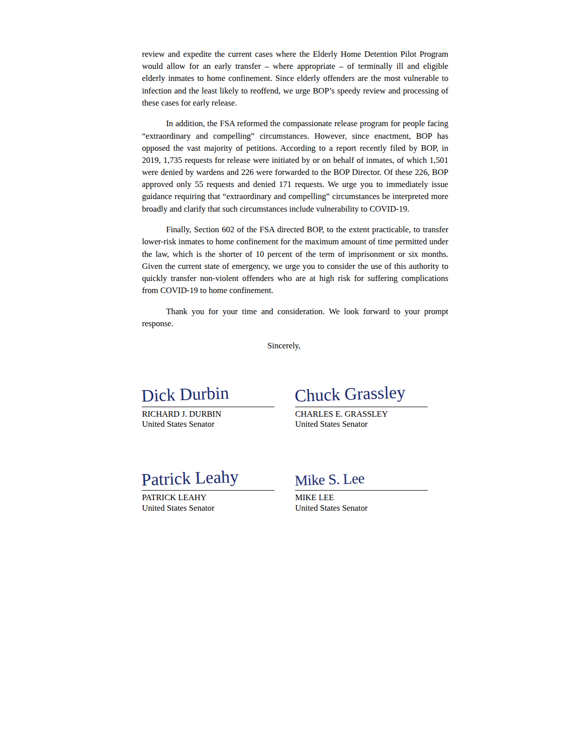review and expedite the current cases where the Elderly Home Detention Pilot Program would allow for an early transfer – where appropriate – of terminally ill and eligible elderly inmates to home confinement. Since elderly offenders are the most vulnerable to infection and the least likely to reoffend, we urge BOP’s speedy review and processing of these cases for early release.
In addition, the FSA reformed the compassionate release program for people facing “extraordinary and compelling” circumstances. However, since enactment, BOP has opposed the vast majority of petitions. According to a report recently filed by BOP, in 2019, 1,735 requests for release were initiated by or on behalf of inmates, of which 1,501 were denied by wardens and 226 were forwarded to the BOP Director. Of these 226, BOP approved only 55 requests and denied 171 requests. We urge you to immediately issue guidance requiring that “extraordinary and compelling” circumstances be interpreted more broadly and clarify that such circumstances include vulnerability to COVID-19.
Finally, Section 602 of the FSA directed BOP, to the extent practicable, to transfer lower-risk inmates to home confinement for the maximum amount of time permitted under the law, which is the shorter of 10 percent of the term of imprisonment or six months. Given the current state of emergency, we urge you to consider the use of this authority to quickly transfer non-violent offenders who are at high risk for suffering complications from COVID-19 to home confinement.
Thank you for your time and consideration. We look forward to your prompt response.
Sincerely,
| Dick Durbin RICHARD J. DURBIN United States Senator | Chuck Grassley CHARLES E. GRASSLEY United States Senator |
| Patrick Leahy PATRICK LEAHY United States Senator | Mike S. Lee MIKE LEE United States Senator |